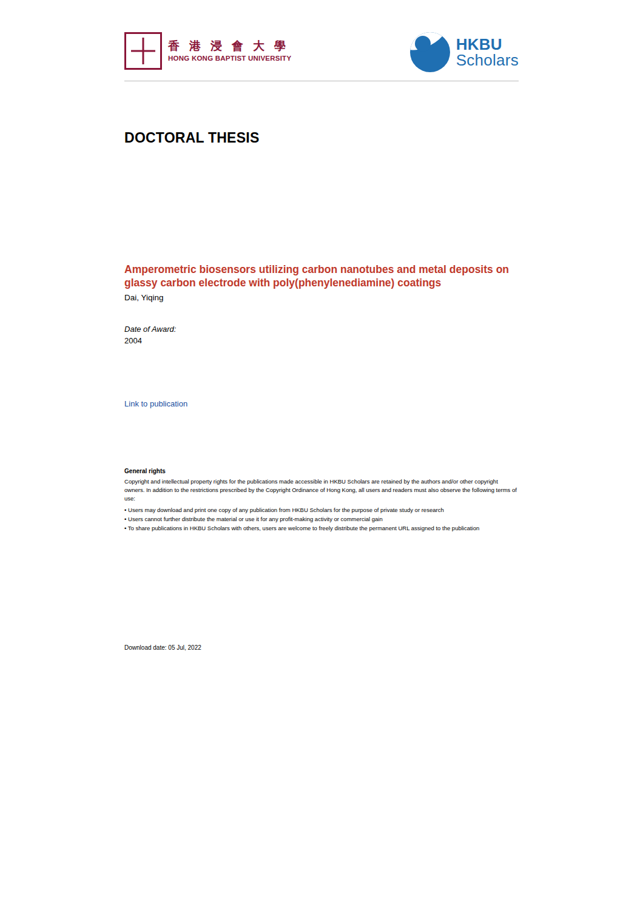香 港 浸 會 大 學
HONG KONG BAPTIST UNIVERSITY
HKBU
Scholars
DOCTORAL THESIS
Amperometric biosensors utilizing carbon nanotubes and metal deposits on glassy carbon electrode with poly(phenylenediamine) coatings
Dai, Yiqing
Date of Award:
2004
Link to publication
General rights
Copyright and intellectual property rights for the publications made accessible in HKBU Scholars are retained by the authors and/or other copyright owners. In addition to the restrictions prescribed by the Copyright Ordinance of Hong Kong, all users and readers must also observe the following terms of use:
Users may download and print one copy of any publication from HKBU Scholars for the purpose of private study or research
Users cannot further distribute the material or use it for any profit-making activity or commercial gain
To share publications in HKBU Scholars with others, users are welcome to freely distribute the permanent URL assigned to the publication
Download date: 05 Jul, 2022